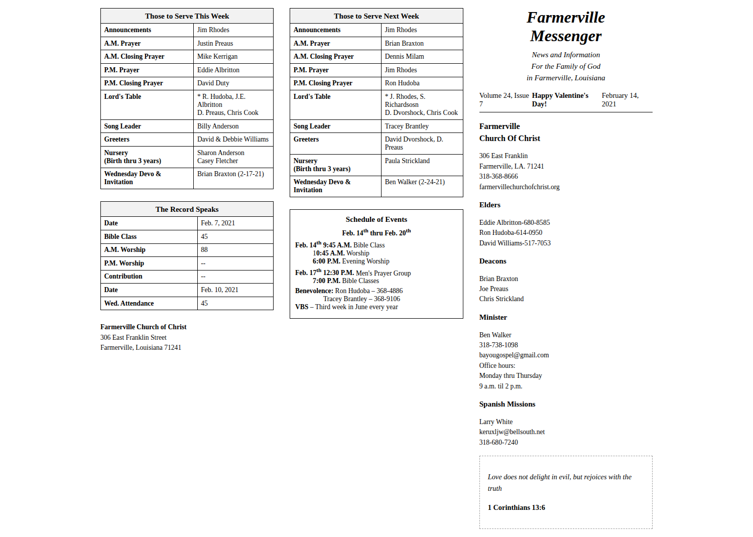Those to Serve This Week
| Announcements | Jim Rhodes |
| A.M. Prayer | Justin Preaus |
| A.M. Closing Prayer | Mike Kerrigan |
| P.M. Prayer | Eddie Albritton |
| P.M. Closing Prayer | David Duty |
| Lord's Table | * R. Hudoba, J.E. Albritton D. Preaus, Chris Cook |
| Song Leader | Billy Anderson |
| Greeters | David & Debbie Williams |
| Nursery (Birth thru 3 years) | Sharon Anderson Casey Fletcher |
| Wednesday Devo & Invitation | Brian Braxton (2-17-21) |
The Record Speaks
| Date | Feb. 7, 2021 |
| Bible Class | 45 |
| A.M. Worship | 88 |
| P.M. Worship | -- |
| Contribution | -- |
| Date | Feb. 10, 2021 |
| Wed. Attendance | 45 |
Farmerville Church of Christ
306 East Franklin Street
Farmerville, Louisiana 71241
Those to Serve Next Week
| Announcements | Jim Rhodes |
| A.M. Prayer | Brian Braxton |
| A.M. Closing Prayer | Dennis Milam |
| P.M. Prayer | Jim Rhodes |
| P.M. Closing Prayer | Ron Hudoba |
| Lord's Table | * J. Rhodes, S. Richardsosn D. Dvorshock, Chris Cook |
| Song Leader | Tracey Brantley |
| Greeters | David Dvorshock, D. Preaus |
| Nursery (Birth thru 3 years) | Paula Strickland |
| Wednesday Devo & Invitation | Ben Walker (2-24-21) |
Schedule of Events
Feb. 14th thru Feb. 20th
Feb. 14th 9:45 A.M. Bible Class
10:45 A.M. Worship
6:00 P.M. Evening Worship
Feb. 17th 12:30 P.M. Men's Prayer Group
7:00 P.M. Bible Classes
Benevolence: Ron Hudoba – 368-4886
Tracey Brantley – 368-9106
VBS – Third week in June every year
Farmerville
Messenger
News and Information
For the Family of God
in Farmerville, Louisiana
Volume 24, Issue 7 Happy Valentine's Day! February 14, 2021
Farmerville
Church Of Christ
306 East Franklin
Farmerville, LA. 71241
318-368-8666
farmervillechurchofchrist.org
Elders
Eddie Albritton-680-8585
Ron Hudoba-614-0950
David Williams-517-7053
Deacons
Brian Braxton
Joe Preaus
Chris Strickland
Minister
Ben Walker
318-738-1098
bayougospel@gmail.com
Office hours:
Monday thru Thursday
9 a.m. til 2 p.m.
Spanish Missions
Larry White
keruxljw@bellsouth.net
318-680-7240
Love does not delight in evil, but rejoices with the truth
1 Corinthians 13:6